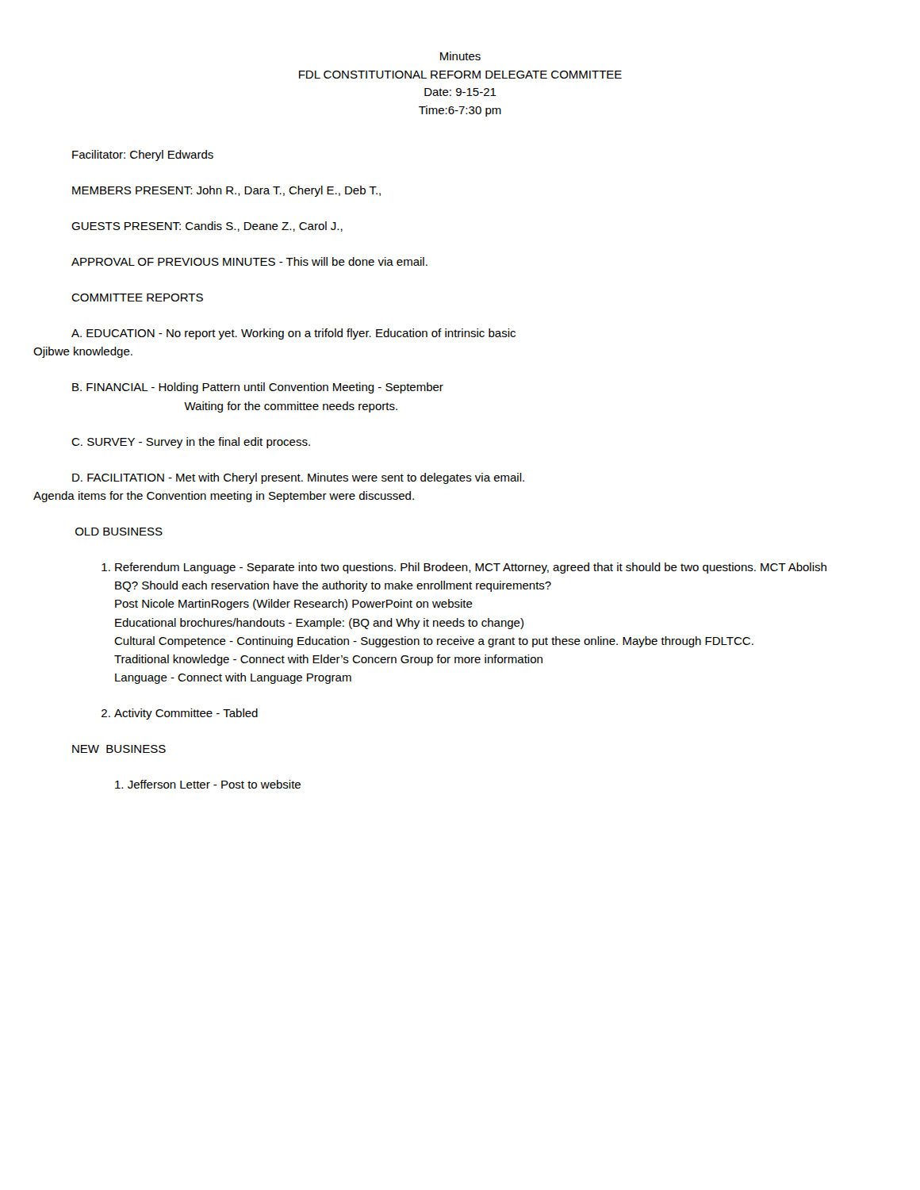Minutes
FDL CONSTITUTIONAL REFORM DELEGATE COMMITTEE
Date: 9-15-21
Time:6-7:30 pm
Facilitator: Cheryl Edwards
MEMBERS PRESENT: John R., Dara T., Cheryl E., Deb T.,
GUESTS PRESENT: Candis S., Deane Z., Carol J.,
APPROVAL OF PREVIOUS MINUTES - This will be done via email.
COMMITTEE REPORTS
A. EDUCATION - No report yet. Working on a trifold flyer. Education of intrinsic basic
Ojibwe knowledge.
B. FINANCIAL - Holding Pattern until Convention Meeting - September Waiting for the committee needs reports.
C. SURVEY - Survey in the final edit process.
D. FACILITATION - Met with Cheryl present. Minutes were sent to delegates via email.
Agenda items for the Convention meeting in September were discussed.
OLD BUSINESS
Referendum Language - Separate into two questions. Phil Brodeen, MCT Attorney, agreed that it should be two questions. MCT Abolish BQ? Should each reservation have the authority to make enrollment requirements? Post Nicole MartinRogers (Wilder Research) PowerPoint on website Educational brochures/handouts - Example: (BQ and Why it needs to change) Cultural Competence - Continuing Education - Suggestion to receive a grant to put these online. Maybe through FDLTCC. Traditional knowledge - Connect with Elder’s Concern Group for more information Language - Connect with Language Program
Activity Committee - Tabled
NEW BUSINESS
1. Jefferson Letter - Post to website